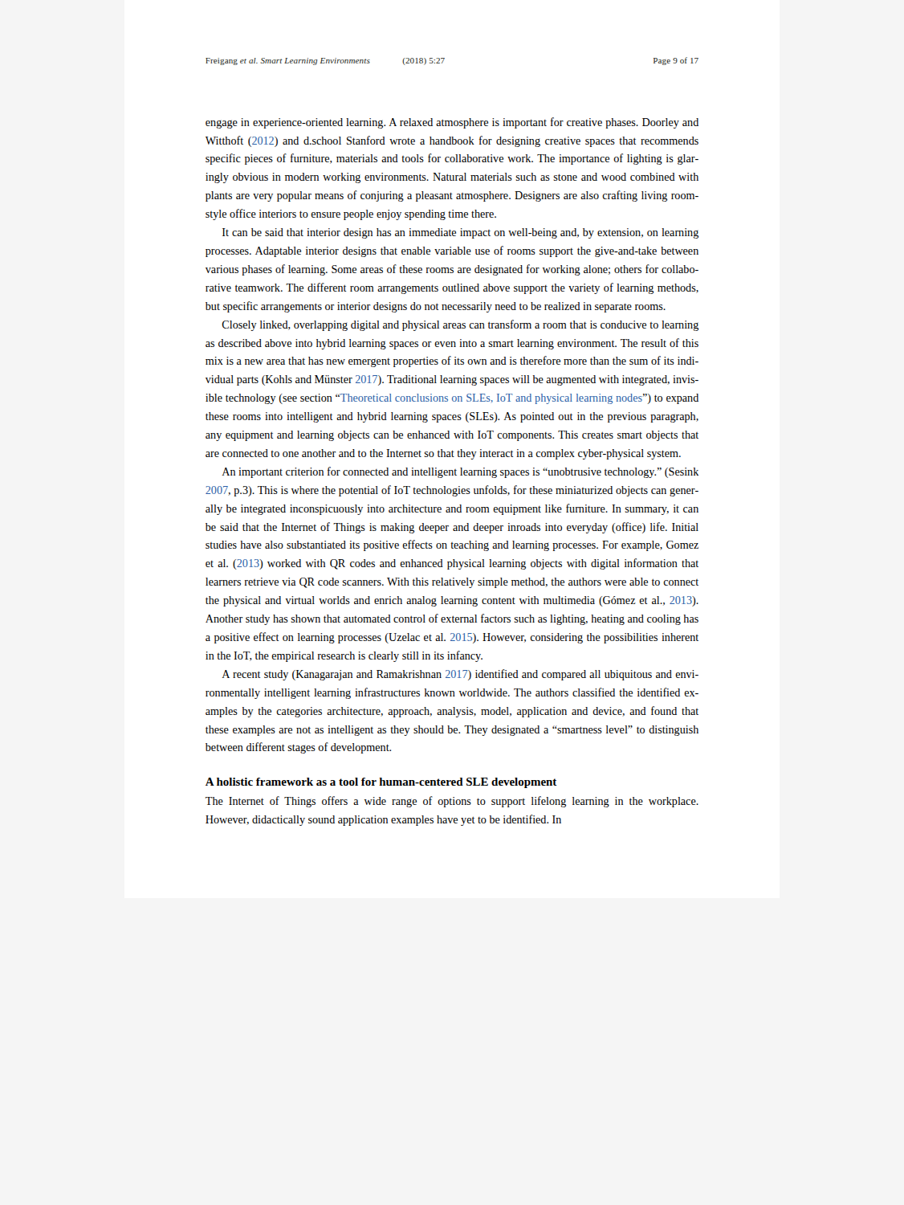Freigang et al. Smart Learning Environments (2018) 5:27 Page 9 of 17
engage in experience-oriented learning. A relaxed atmosphere is important for creative phases. Doorley and Witthoft (2012) and d.school Stanford wrote a handbook for designing creative spaces that recommends specific pieces of furniture, materials and tools for collaborative work. The importance of lighting is glaringly obvious in modern working environments. Natural materials such as stone and wood combined with plants are very popular means of conjuring a pleasant atmosphere. Designers are also crafting living room-style office interiors to ensure people enjoy spending time there.
It can be said that interior design has an immediate impact on well-being and, by extension, on learning processes. Adaptable interior designs that enable variable use of rooms support the give-and-take between various phases of learning. Some areas of these rooms are designated for working alone; others for collaborative teamwork. The different room arrangements outlined above support the variety of learning methods, but specific arrangements or interior designs do not necessarily need to be realized in separate rooms.
Closely linked, overlapping digital and physical areas can transform a room that is conducive to learning as described above into hybrid learning spaces or even into a smart learning environment. The result of this mix is a new area that has new emergent properties of its own and is therefore more than the sum of its individual parts (Kohls and Münster 2017). Traditional learning spaces will be augmented with integrated, invisible technology (see section “Theoretical conclusions on SLEs, IoT and physical learning nodes”) to expand these rooms into intelligent and hybrid learning spaces (SLEs). As pointed out in the previous paragraph, any equipment and learning objects can be enhanced with IoT components. This creates smart objects that are connected to one another and to the Internet so that they interact in a complex cyber-physical system.
An important criterion for connected and intelligent learning spaces is “unobtrusive technology.” (Sesink 2007, p.3). This is where the potential of IoT technologies unfolds, for these miniaturized objects can generally be integrated inconspicuously into architecture and room equipment like furniture. In summary, it can be said that the Internet of Things is making deeper and deeper inroads into everyday (office) life. Initial studies have also substantiated its positive effects on teaching and learning processes. For example, Gomez et al. (2013) worked with QR codes and enhanced physical learning objects with digital information that learners retrieve via QR code scanners. With this relatively simple method, the authors were able to connect the physical and virtual worlds and enrich analog learning content with multimedia (Gómez et al., 2013). Another study has shown that automated control of external factors such as lighting, heating and cooling has a positive effect on learning processes (Uzelac et al. 2015). However, considering the possibilities inherent in the IoT, the empirical research is clearly still in its infancy.
A recent study (Kanagarajan and Ramakrishnan 2017) identified and compared all ubiquitous and environmentally intelligent learning infrastructures known worldwide. The authors classified the identified examples by the categories architecture, approach, analysis, model, application and device, and found that these examples are not as intelligent as they should be. They designated a “smartness level” to distinguish between different stages of development.
A holistic framework as a tool for human-centered SLE development
The Internet of Things offers a wide range of options to support lifelong learning in the workplace. However, didactically sound application examples have yet to be identified. In